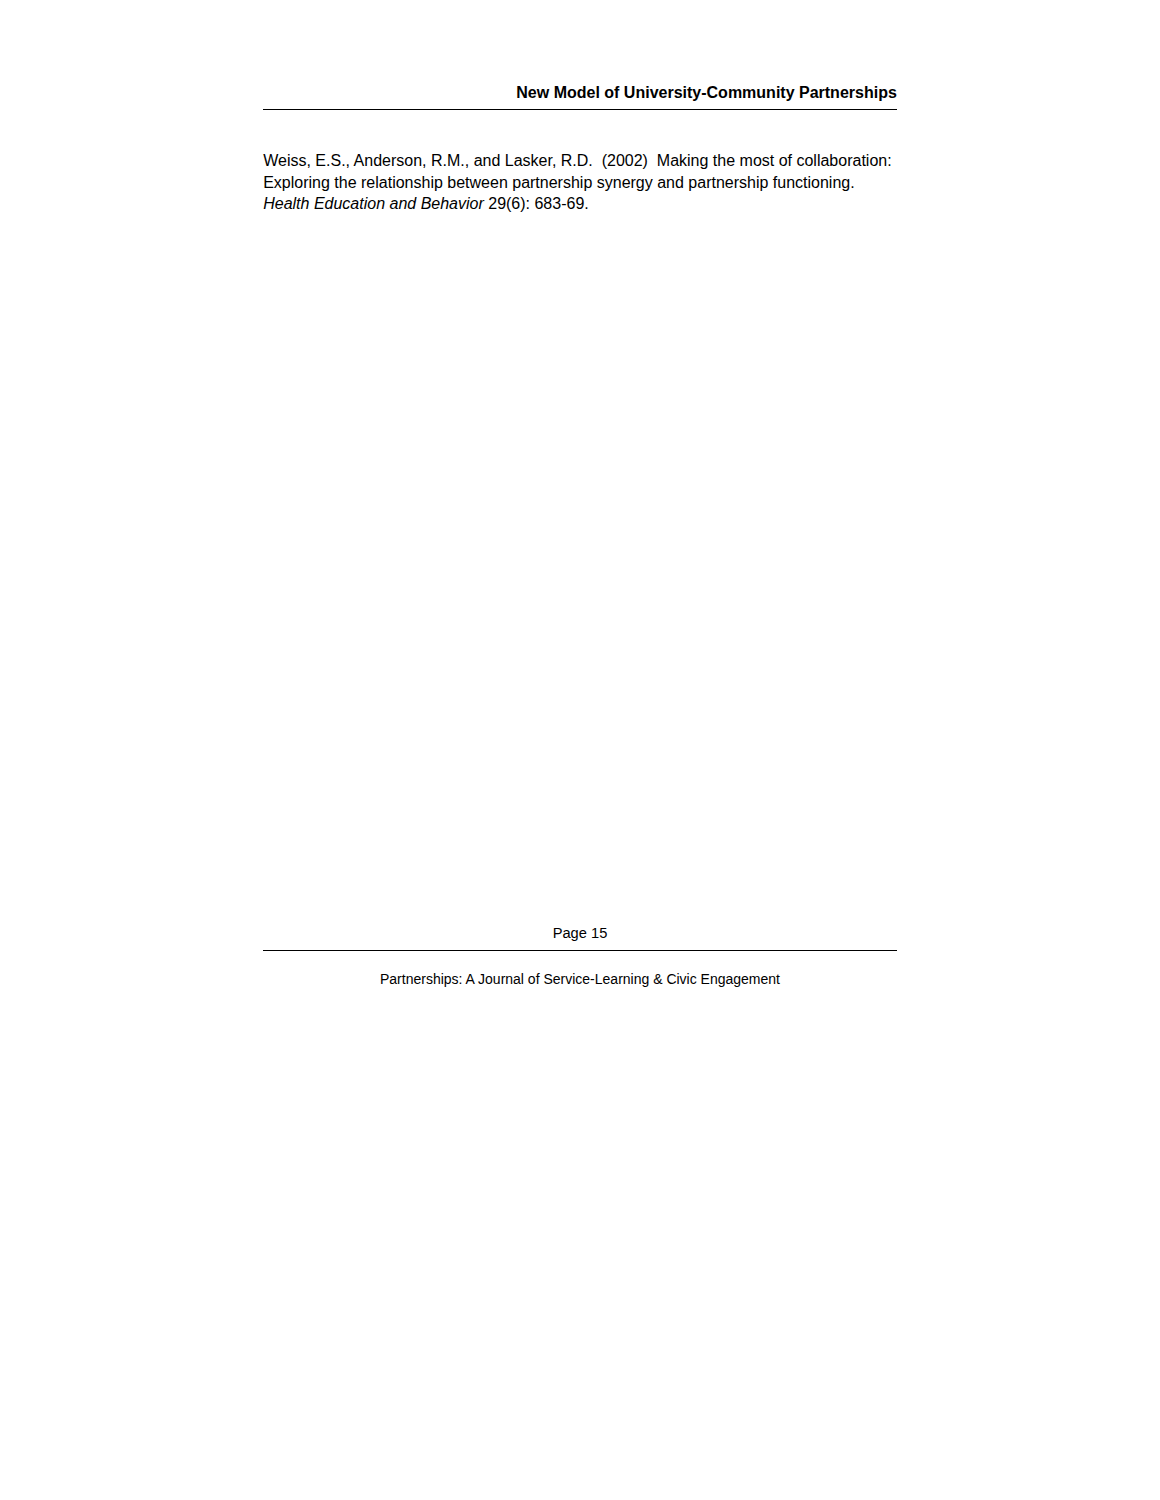New Model of University-Community Partnerships
Weiss, E.S., Anderson, R.M., and Lasker, R.D. (2002) Making the most of collaboration: Exploring the relationship between partnership synergy and partnership functioning. Health Education and Behavior 29(6): 683-69.
Page 15
Partnerships: A Journal of Service-Learning & Civic Engagement